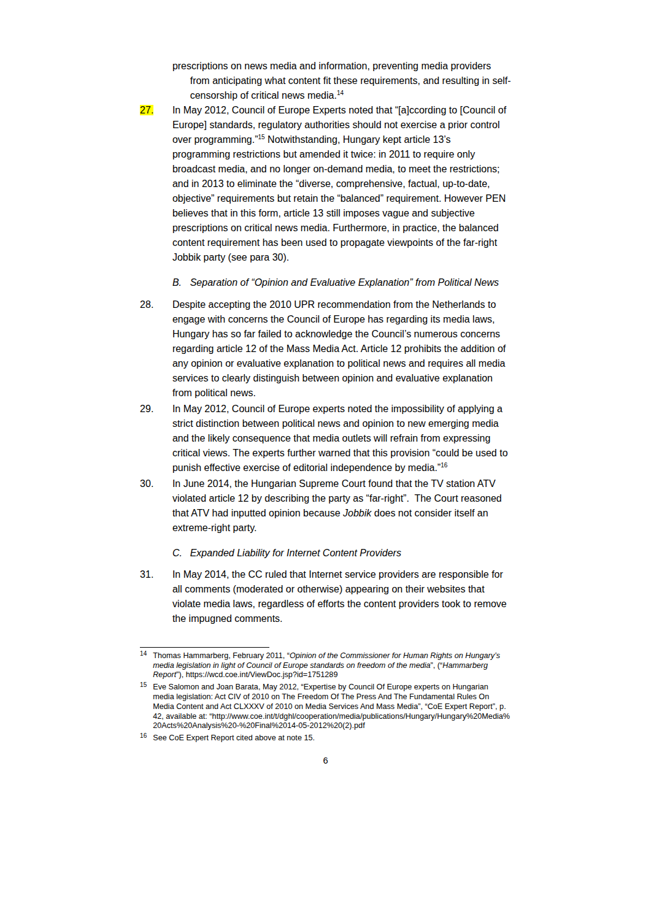prescriptions on news media and information, preventing media providers from anticipating what content fit these requirements, and resulting in self-censorship of critical news media.14
27. In May 2012, Council of Europe Experts noted that “[a]ccording to [Council of Europe] standards, regulatory authorities should not exercise a prior control over programming.”15 Notwithstanding, Hungary kept article 13’s programming restrictions but amended it twice: in 2011 to require only broadcast media, and no longer on-demand media, to meet the restrictions; and in 2013 to eliminate the “diverse, comprehensive, factual, up-to-date, objective” requirements but retain the “balanced” requirement. However PEN believes that in this form, article 13 still imposes vague and subjective prescriptions on critical news media. Furthermore, in practice, the balanced content requirement has been used to propagate viewpoints of the far-right Jobbik party (see para 30).
B. Separation of “Opinion and Evaluative Explanation” from Political News
28. Despite accepting the 2010 UPR recommendation from the Netherlands to engage with concerns the Council of Europe has regarding its media laws, Hungary has so far failed to acknowledge the Council’s numerous concerns regarding article 12 of the Mass Media Act. Article 12 prohibits the addition of any opinion or evaluative explanation to political news and requires all media services to clearly distinguish between opinion and evaluative explanation from political news.
29. In May 2012, Council of Europe experts noted the impossibility of applying a strict distinction between political news and opinion to new emerging media and the likely consequence that media outlets will refrain from expressing critical views. The experts further warned that this provision “could be used to punish effective exercise of editorial independence by media.”16
30. In June 2014, the Hungarian Supreme Court found that the TV station ATV violated article 12 by describing the party as “far-right”. The Court reasoned that ATV had inputted opinion because Jobbik does not consider itself an extreme-right party.
C. Expanded Liability for Internet Content Providers
31. In May 2014, the CC ruled that Internet service providers are responsible for all comments (moderated or otherwise) appearing on their websites that violate media laws, regardless of efforts the content providers took to remove the impugned comments.
14 Thomas Hammarberg, February 2011, “Opinion of the Commissioner for Human Rights on Hungary’s media legislation in light of Council of Europe standards on freedom of the media”, (“Hammarberg Report”), https://wcd.coe.int/ViewDoc.jsp?id=1751289
15 Eve Salomon and Joan Barata, May 2012, “Expertise by Council Of Europe experts on Hungarian media legislation: Act CIV of 2010 on The Freedom Of The Press And The Fundamental Rules On Media Content and Act CLXXXV of 2010 on Media Services And Mass Media”, “CoE Expert Report”, p. 42, available at: “http://www.coe.int/t/dghl/cooperation/media/publications/Hungary/Hungary%20Media%20Acts%20Analysis%20-%20Final%2014-05-2012%20(2).pdf
16 See CoE Expert Report cited above at note 15.
6